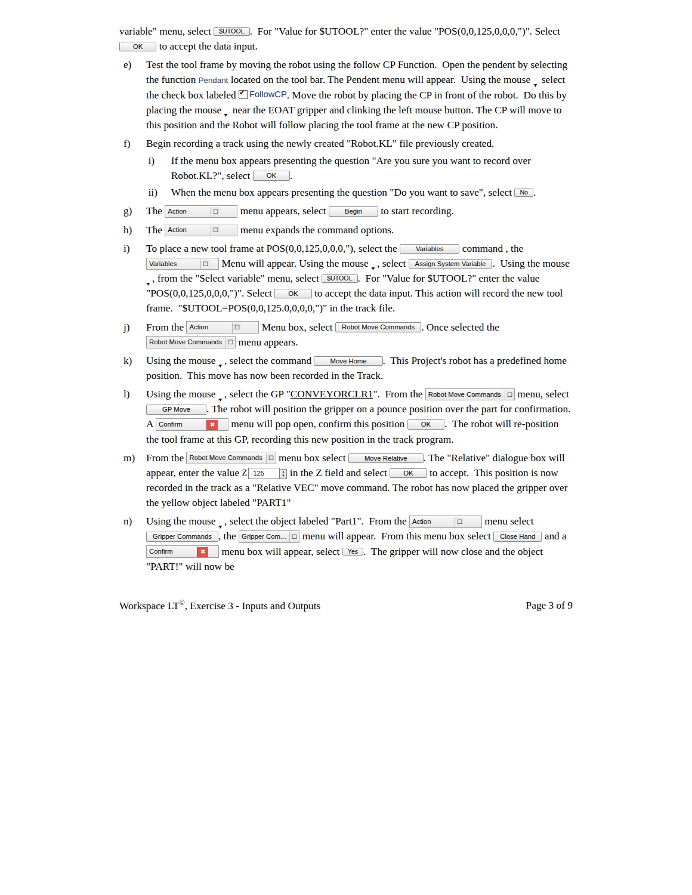variable" menu, select $UTOOL. For "Value for $UTOOL?" enter the value "POS(0,0,125,0,0,0,")". Select OK to accept the data input.
e) Test the tool frame by moving the robot using the follow CP Function. Open the pendent by selecting the function Pendant located on the tool bar. The Pendent menu will appear. Using the mouse select the check box labeled FollowCP. Move the robot by placing the CP in front of the robot. Do this by placing the mouse near the EOAT gripper and clinking the left mouse button. The CP will move to this position and the Robot will follow placing the tool frame at the new CP position.
f) Begin recording a track using the newly created "Robot.KL" file previously created.
i) If the menu box appears presenting the question "Are you sure you want to record over Robot.KL?", select OK.
ii) When the menu box appears presenting the question "Do you want to save", select No.
g) The Action☐ menu appears, select Begin to start recording.
h) The Action☐ menu expands the command options.
i) To place a new tool frame at POS(0,0,125,0,0,0,"), select the Variables command , the Variables☐ Menu will appear. Using the mouse , select Assign System Variable. Using the mouse , from the "Select variable" menu, select $UTOOL. For "Value for $UTOOL?" enter the value "POS(0,0,125,0,0,0,")". Select OK to accept the data input. This action will record the new tool frame. "$UTOOL=POS(0,0,125.0,0,0,0,")" in the track file.
j) From the Action☐ Menu box, select Robot Move Commands. Once selected the Robot Move Commands☐ menu appears.
k) Using the mouse , select the command Move Home. This Project's robot has a predefined home position. This move has now been recorded in the Track.
l) Using the mouse , select the GP "CONVEYORCLR1". From the Robot Move Commands☐ menu, select GP Move. The robot will position the gripper on a pounce position over the part for confirmation. A Confirm✖ menu will pop open, confirm this position OK. The robot will re-position the tool frame at this GP, recording this new position in the track program.
m) From the Robot Move Commands☐ menu box select Move Relative. The "Relative" dialogue box will appear, enter the value Z-125▲▼ in the Z field and select OK to accept. This position is now recorded in the track as a "Relative VEC" move command. The robot has now placed the gripper over the yellow object labeled "PART1"
n) Using the mouse , select the object labeled "Part1". From the Action☐ menu select Gripper Commands, the Gripper Com...☐ menu will appear. From this menu box select Close Hand and a Confirm✖ menu box will appear, select Yes. The gripper will now close and the object "PART!" will now be
Workspace LT©, Exercise 3 - Inputs and Outputs
Page 3 of 9